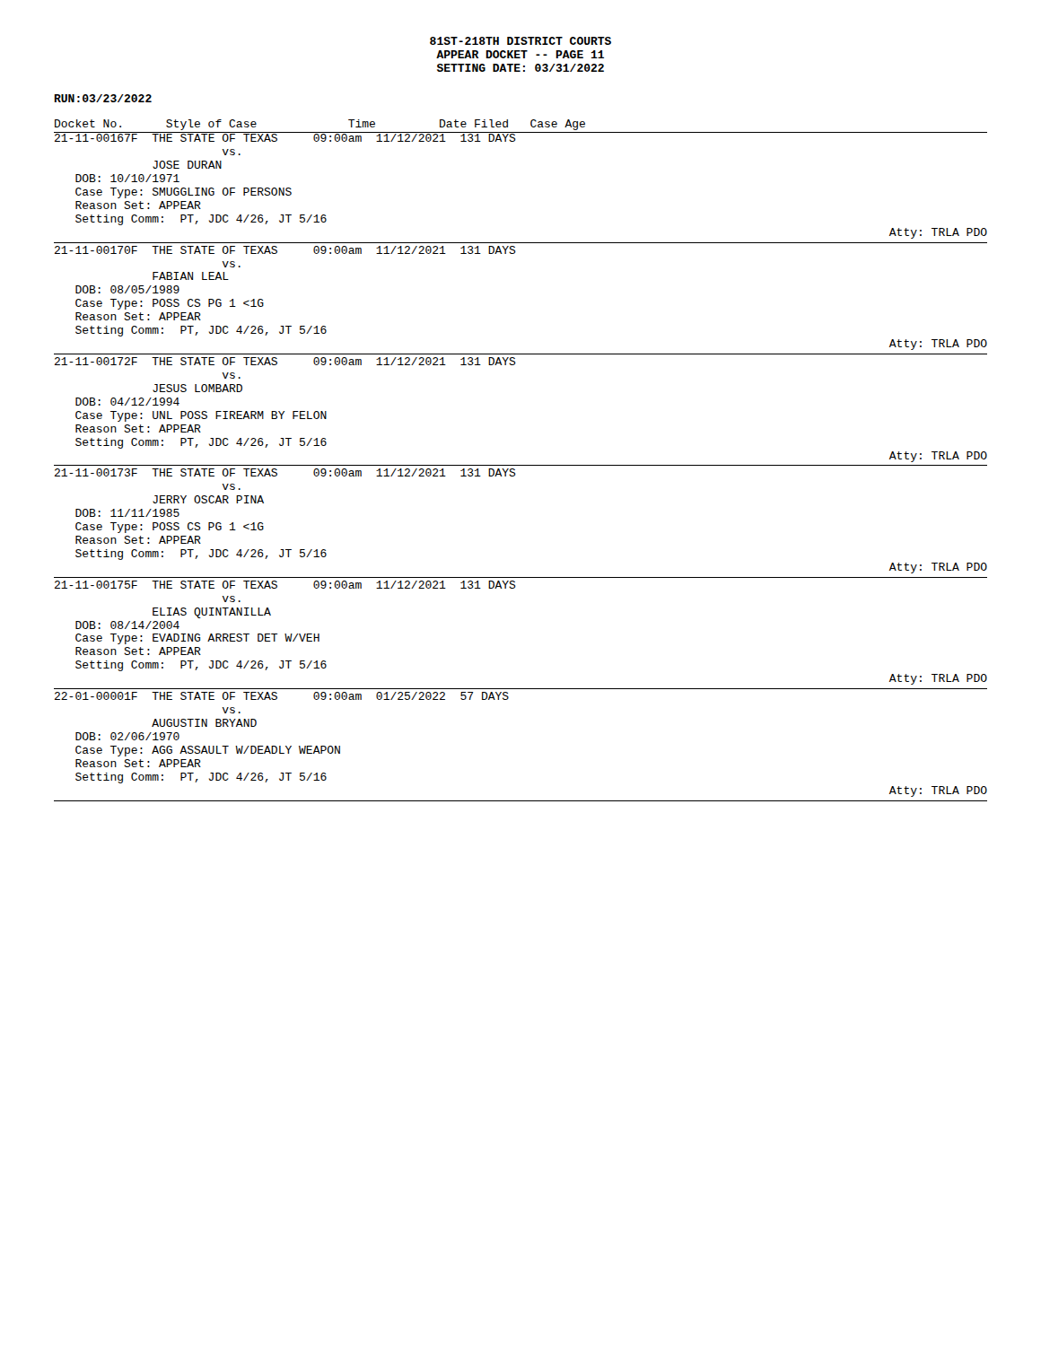81ST-218TH DISTRICT COURTS
APPEAR DOCKET -- PAGE 11
SETTING DATE: 03/31/2022
RUN:03/23/2022
Docket No. Style of Case Time Date Filed Case Age
21-11-00167F THE STATE OF TEXAS 09:00am 11/12/2021 131 DAYS
vs.
JOSE DURAN
DOB: 10/10/1971
Case Type: SMUGGLING OF PERSONS
Reason Set: APPEAR
Setting Comm: PT, JDC 4/26, JT 5/16
Atty: TRLA PDO
21-11-00170F THE STATE OF TEXAS 09:00am 11/12/2021 131 DAYS
vs.
FABIAN LEAL
DOB: 08/05/1989
Case Type: POSS CS PG 1 <1G
Reason Set: APPEAR
Setting Comm: PT, JDC 4/26, JT 5/16
Atty: TRLA PDO
21-11-00172F THE STATE OF TEXAS 09:00am 11/12/2021 131 DAYS
vs.
JESUS LOMBARD
DOB: 04/12/1994
Case Type: UNL POSS FIREARM BY FELON
Reason Set: APPEAR
Setting Comm: PT, JDC 4/26, JT 5/16
Atty: TRLA PDO
21-11-00173F THE STATE OF TEXAS 09:00am 11/12/2021 131 DAYS
vs.
JERRY OSCAR PINA
DOB: 11/11/1985
Case Type: POSS CS PG 1 <1G
Reason Set: APPEAR
Setting Comm: PT, JDC 4/26, JT 5/16
Atty: TRLA PDO
21-11-00175F THE STATE OF TEXAS 09:00am 11/12/2021 131 DAYS
vs.
ELIAS QUINTANILLA
DOB: 08/14/2004
Case Type: EVADING ARREST DET W/VEH
Reason Set: APPEAR
Setting Comm: PT, JDC 4/26, JT 5/16
Atty: TRLA PDO
22-01-00001F THE STATE OF TEXAS 09:00am 01/25/2022 57 DAYS
vs.
AUGUSTIN BRYAND
DOB: 02/06/1970
Case Type: AGG ASSAULT W/DEADLY WEAPON
Reason Set: APPEAR
Setting Comm: PT, JDC 4/26, JT 5/16
Atty: TRLA PDO